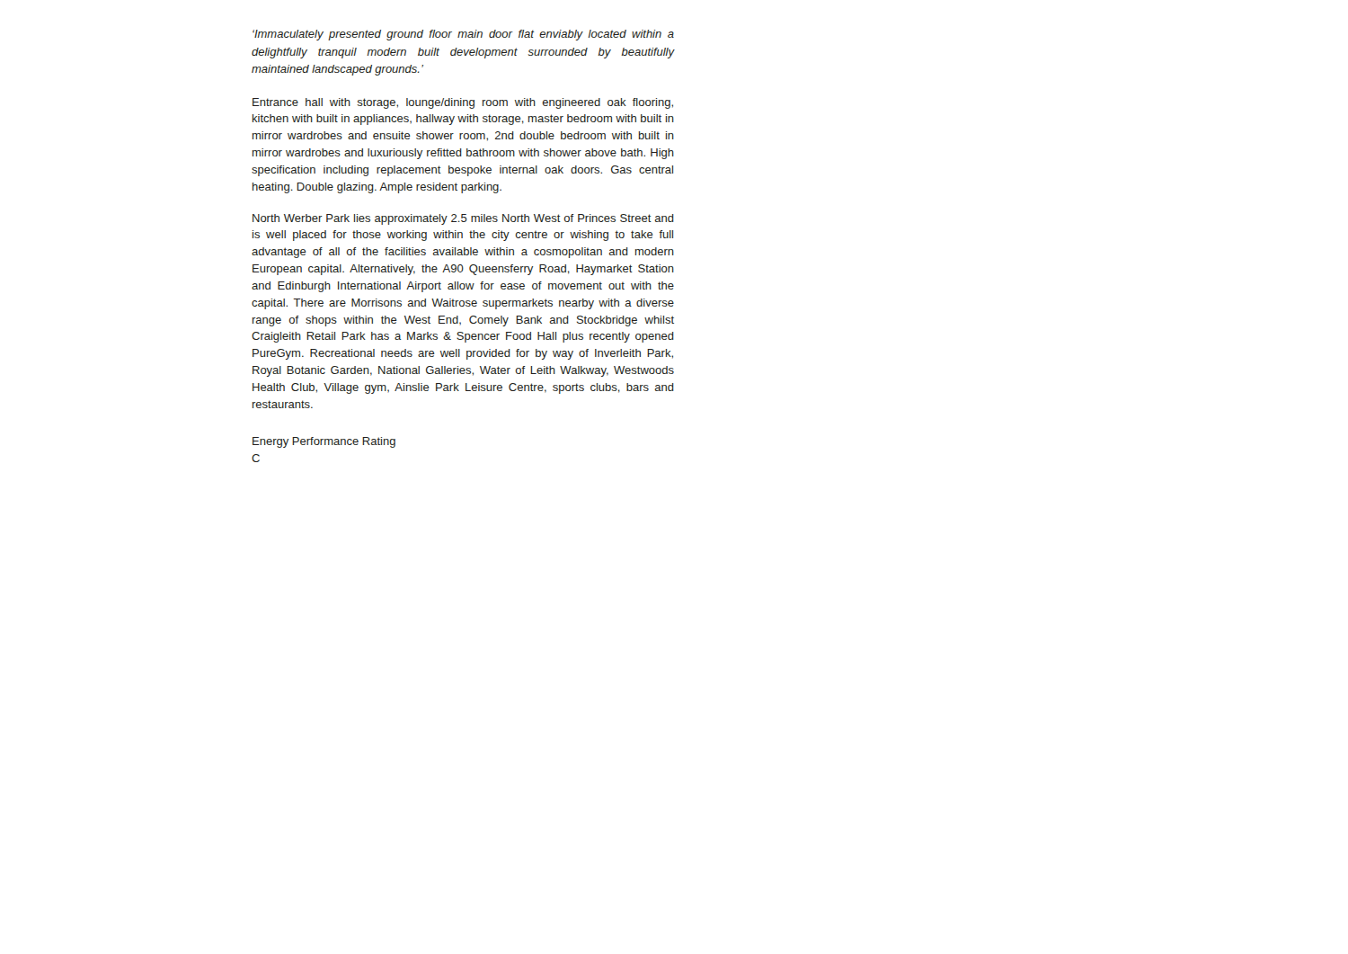‘Immaculately presented ground floor main door flat enviably located within a delightfully tranquil modern built development surrounded by beautifully maintained landscaped grounds.’
Entrance hall with storage, lounge/dining room with engineered oak flooring, kitchen with built in appliances, hallway with storage, master bedroom with built in mirror wardrobes and ensuite shower room, 2nd double bedroom with built in mirror wardrobes and luxuriously refitted bathroom with shower above bath. High specification including replacement bespoke internal oak doors. Gas central heating. Double glazing. Ample resident parking.
North Werber Park lies approximately 2.5 miles North West of Princes Street and is well placed for those working within the city centre or wishing to take full advantage of all of the facilities available within a cosmopolitan and modern European capital. Alternatively, the A90 Queensferry Road, Haymarket Station and Edinburgh International Airport allow for ease of movement out with the capital. There are Morrisons and Waitrose supermarkets nearby with a diverse range of shops within the West End, Comely Bank and Stockbridge whilst Craigleith Retail Park has a Marks & Spencer Food Hall plus recently opened PureGym. Recreational needs are well provided for by way of Inverleith Park, Royal Botanic Garden, National Galleries, Water of Leith Walkway, Westwoods Health Club, Village gym, Ainslie Park Leisure Centre, sports clubs, bars and restaurants.
Energy Performance Rating
C